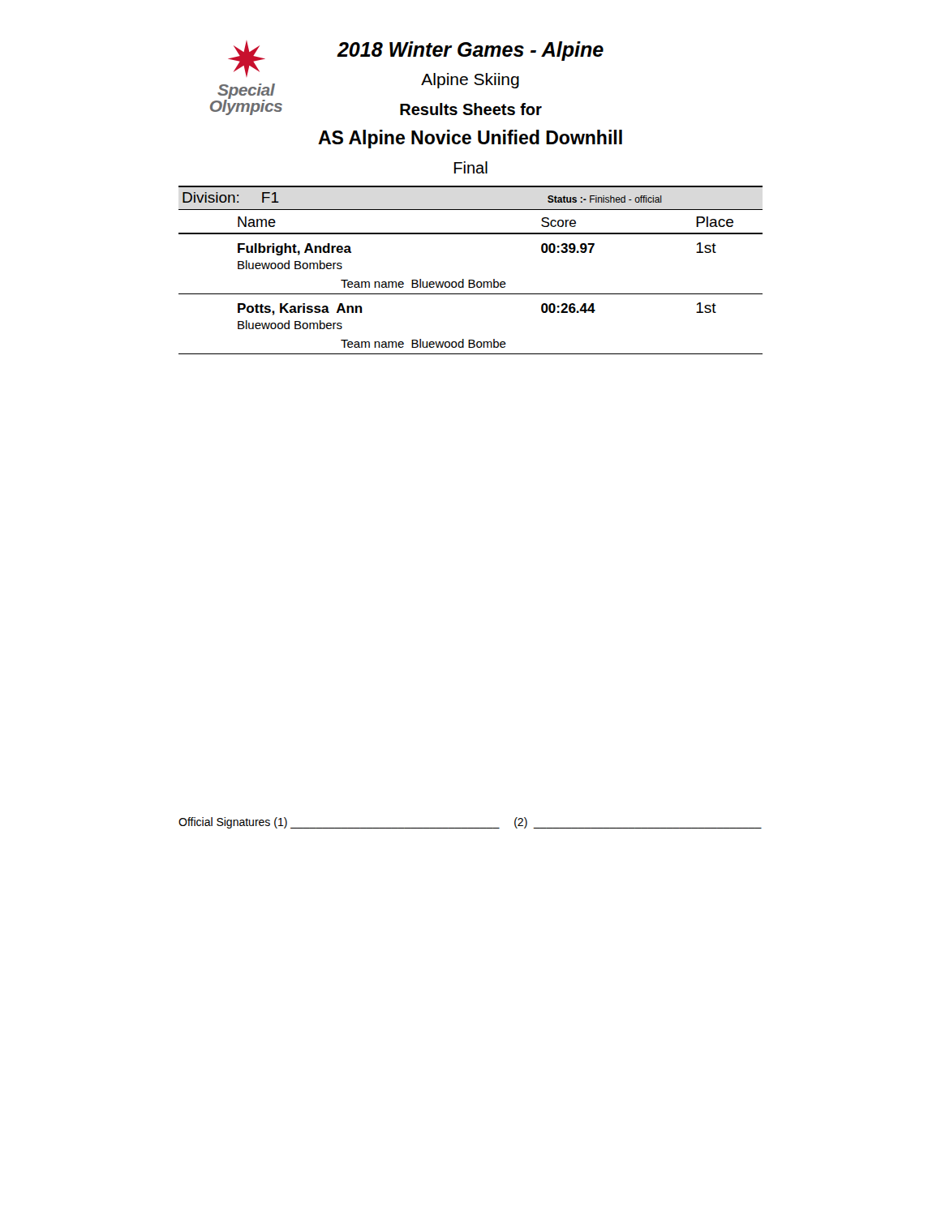✷
Special Olympics
2018 Winter Games - Alpine
Alpine Skiing
Results Sheets for
AS Alpine Novice Unified Downhill
Final
Division: F1
Status :- Finished - official
Name
Score
Place
Fulbright, Andrea
00:39.97
1st
Bluewood Bombers
Team name Bluewood Bombe
Potts, Karissa Ann
00:26.44
1st
Bluewood Bombers
Team name Bluewood Bombe
Official Signatures (1) _________________________________ (2) ____________________________________